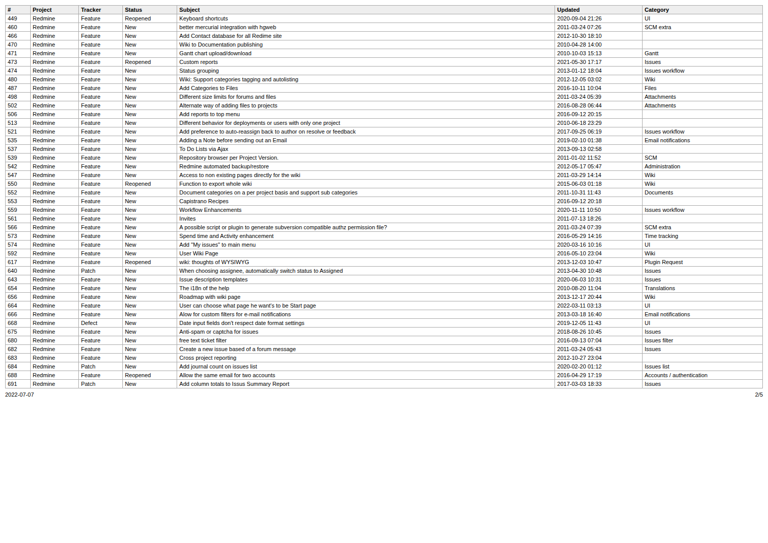| # | Project | Tracker | Status | Subject | Updated | Category |
| --- | --- | --- | --- | --- | --- | --- |
| 449 | Redmine | Feature | Reopened | Keyboard shortcuts | 2020-09-04 21:26 | UI |
| 460 | Redmine | Feature | New | better mercurial integration with hgweb | 2011-03-24 07:26 | SCM extra |
| 466 | Redmine | Feature | New | Add Contact database for all Redime site | 2012-10-30 18:10 | |
| 470 | Redmine | Feature | New | Wiki to Documentation publishing | 2010-04-28 14:00 | |
| 471 | Redmine | Feature | New | Gantt chart upload/download | 2010-10-03 15:13 | Gantt |
| 473 | Redmine | Feature | Reopened | Custom reports | 2021-05-30 17:17 | Issues |
| 474 | Redmine | Feature | New | Status grouping | 2013-01-12 18:04 | Issues workflow |
| 480 | Redmine | Feature | New | Wiki: Support categories tagging and autolisting | 2012-12-05 03:02 | Wiki |
| 487 | Redmine | Feature | New | Add Categories to Files | 2016-10-11 10:04 | Files |
| 498 | Redmine | Feature | New | Different size limits for forums and files | 2011-03-24 05:39 | Attachments |
| 502 | Redmine | Feature | New | Alternate way of adding files to projects | 2016-08-28 06:44 | Attachments |
| 506 | Redmine | Feature | New | Add reports to top menu | 2016-09-12 20:15 | |
| 513 | Redmine | Feature | New | Different behavior for deployments or users with only one project | 2010-06-18 23:29 | |
| 521 | Redmine | Feature | New | Add preference to auto-reassign back to author on resolve or feedback | 2017-09-25 06:19 | Issues workflow |
| 535 | Redmine | Feature | New | Adding a Note before sending out an Email | 2019-02-10 01:38 | Email notifications |
| 537 | Redmine | Feature | New | To Do Lists via Ajax | 2013-09-13 02:58 | |
| 539 | Redmine | Feature | New | Repository browser per Project Version. | 2011-01-02 11:52 | SCM |
| 542 | Redmine | Feature | New | Redmine automated backup/restore | 2012-05-17 05:47 | Administration |
| 547 | Redmine | Feature | New | Access to non existing pages directly for the wiki | 2011-03-29 14:14 | Wiki |
| 550 | Redmine | Feature | Reopened | Function to export whole wiki | 2015-06-03 01:18 | Wiki |
| 552 | Redmine | Feature | New | Document categories on a per project basis and support sub categories | 2011-10-31 11:43 | Documents |
| 553 | Redmine | Feature | New | Capistrano Recipes | 2016-09-12 20:18 | |
| 559 | Redmine | Feature | New | Workflow Enhancements | 2020-11-11 10:50 | Issues workflow |
| 561 | Redmine | Feature | New | Invites | 2011-07-13 18:26 | |
| 566 | Redmine | Feature | New | A possible script or plugin to generate subversion compatible authz permission file? | 2011-03-24 07:39 | SCM extra |
| 573 | Redmine | Feature | New | Spend time and Activity enhancement | 2016-05-29 14:16 | Time tracking |
| 574 | Redmine | Feature | New | Add "My issues" to main menu | 2020-03-16 10:16 | UI |
| 592 | Redmine | Feature | New | User Wiki Page | 2016-05-10 23:04 | Wiki |
| 617 | Redmine | Feature | Reopened | wiki: thoughts of WYSIWYG | 2013-12-03 10:47 | Plugin Request |
| 640 | Redmine | Patch | New | When choosing assignee, automatically switch status to Assigned | 2013-04-30 10:48 | Issues |
| 643 | Redmine | Feature | New | Issue description templates | 2020-06-03 10:31 | Issues |
| 654 | Redmine | Feature | New | The i18n of the help | 2010-08-20 11:04 | Translations |
| 656 | Redmine | Feature | New | Roadmap with wiki page | 2013-12-17 20:44 | Wiki |
| 664 | Redmine | Feature | New | User can choose what page he want's to be Start page | 2022-03-11 03:13 | UI |
| 666 | Redmine | Feature | New | Alow for custom filters for e-mail notifications | 2013-03-18 16:40 | Email notifications |
| 668 | Redmine | Defect | New | Date input fields don't respect date format settings | 2019-12-05 11:43 | UI |
| 675 | Redmine | Feature | New | Anti-spam or captcha for issues | 2018-08-26 10:45 | Issues |
| 680 | Redmine | Feature | New | free text ticket filter | 2016-09-13 07:04 | Issues filter |
| 682 | Redmine | Feature | New | Create a new issue based of a forum message | 2011-03-24 05:43 | Issues |
| 683 | Redmine | Feature | New | Cross project reporting | 2012-10-27 23:04 | |
| 684 | Redmine | Patch | New | Add journal count on issues list | 2020-02-20 01:12 | Issues list |
| 688 | Redmine | Feature | Reopened | Allow the same email for two accounts | 2016-04-29 17:19 | Accounts / authentication |
| 691 | Redmine | Patch | New | Add column totals to Issus Summary Report | 2017-03-03 18:33 | Issues |
2022-07-07 2/5